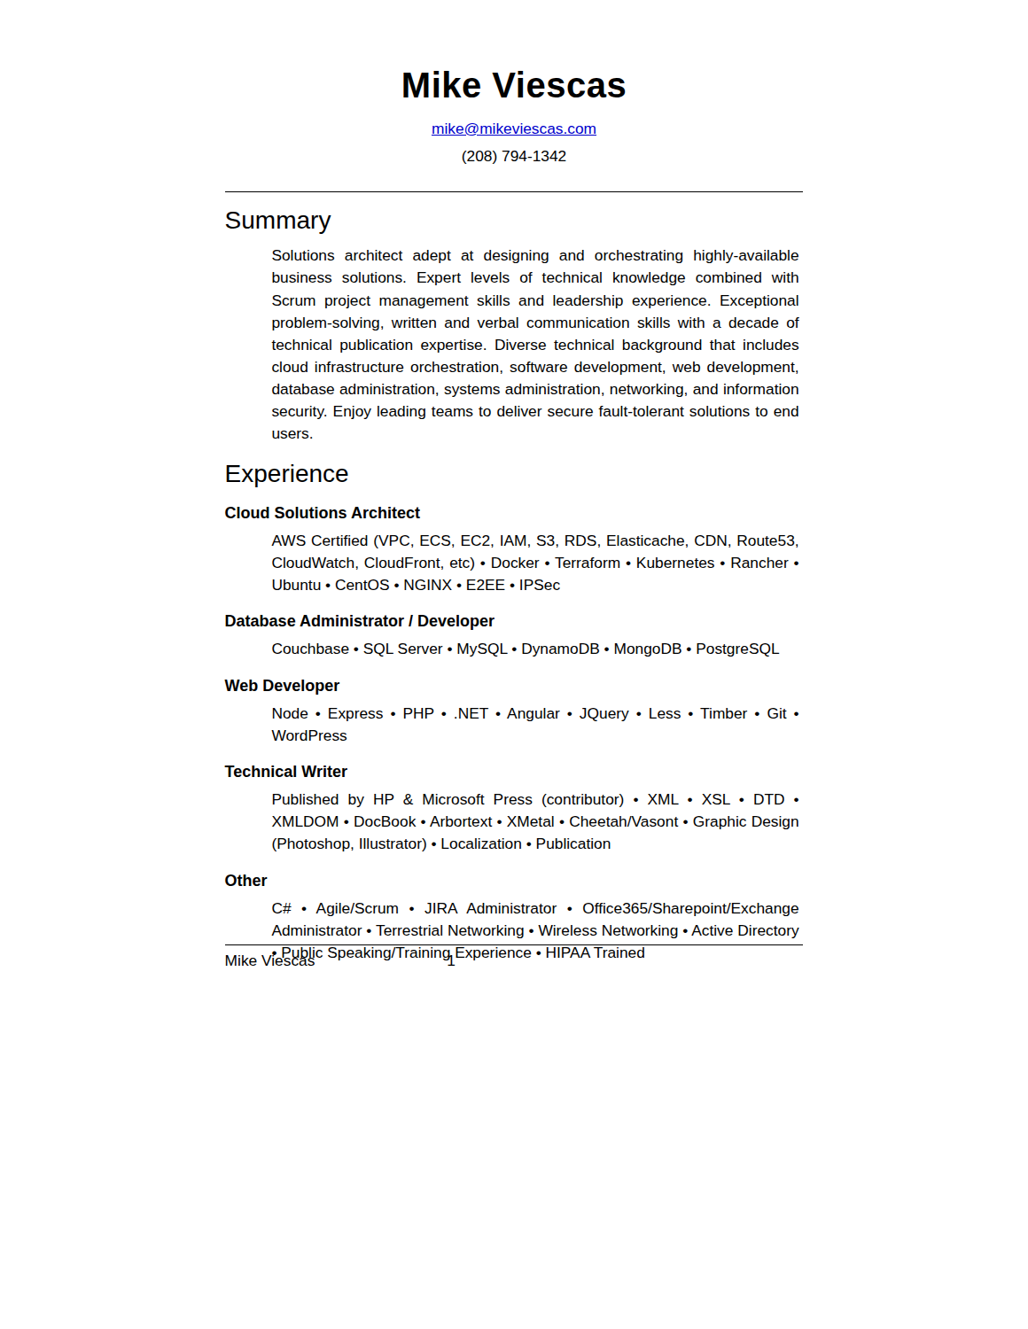Mike Viescas
mike@mikeviescas.com
(208) 794-1342
Summary
Solutions architect adept at designing and orchestrating highly-available business solutions. Expert levels of technical knowledge combined with Scrum project management skills and leadership experience. Exceptional problem-solving, written and verbal communication skills with a decade of technical publication expertise. Diverse technical background that includes cloud infrastructure orchestration, software development, web development, database administration, systems administration, networking, and information security. Enjoy leading teams to deliver secure fault-tolerant solutions to end users.
Experience
Cloud Solutions Architect
AWS Certified (VPC, ECS, EC2, IAM, S3, RDS, Elasticache, CDN, Route53, CloudWatch, CloudFront, etc) • Docker • Terraform • Kubernetes • Rancher • Ubuntu • CentOS • NGINX • E2EE • IPSec
Database Administrator / Developer
Couchbase • SQL Server • MySQL • DynamoDB • MongoDB • PostgreSQL
Web Developer
Node • Express • PHP • .NET • Angular • JQuery • Less • Timber • Git • WordPress
Technical Writer
Published by HP & Microsoft Press (contributor) • XML • XSL • DTD • XMLDOM • DocBook • Arbortext • XMetal • Cheetah/Vasont • Graphic Design (Photoshop, Illustrator) • Localization • Publication
Other
C# • Agile/Scrum • JIRA Administrator • Office365/Sharepoint/Exchange Administrator • Terrestrial Networking • Wireless Networking • Active Directory • Public Speaking/Training Experience • HIPAA Trained
Mike Viescas 1